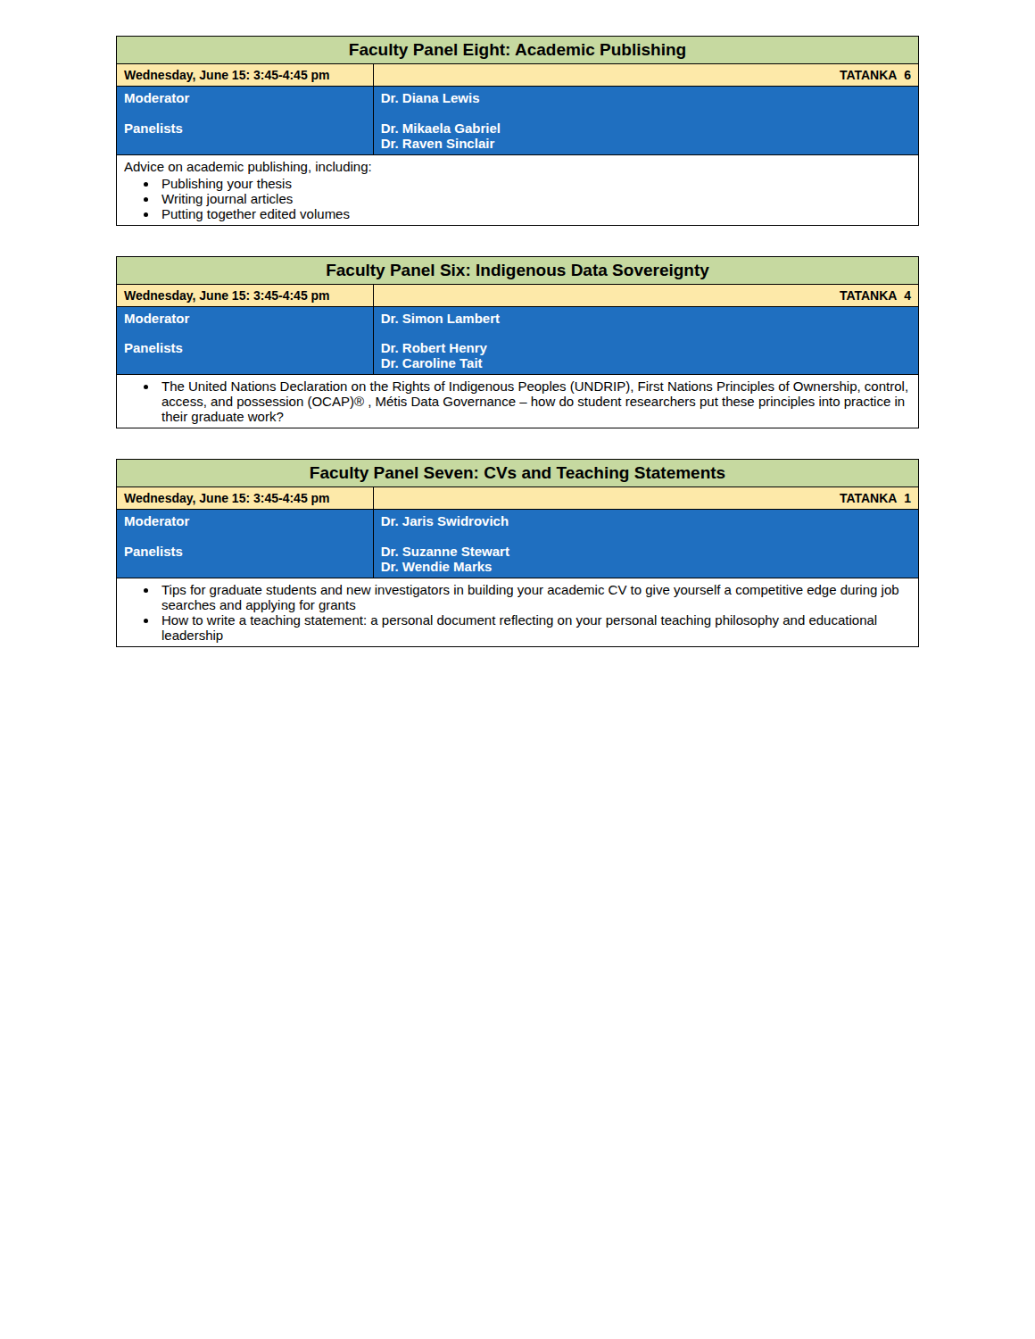| Faculty Panel Eight: Academic Publishing |
| Wednesday, June 15: 3:45-4:45 pm | TATANKA 6 |
| Moderator Panelists | Dr. Diana Lewis Dr. Mikaela Gabriel Dr. Raven Sinclair |
| Advice on academic publishing, including: Publishing your thesis Writing journal articles Putting together edited volumes |
| Faculty Panel Six: Indigenous Data Sovereignty |
| Wednesday, June 15: 3:45-4:45 pm | TATANKA 4 |
| Moderator Panelists | Dr. Simon Lambert Dr. Robert Henry Dr. Caroline Tait |
| The United Nations Declaration on the Rights of Indigenous Peoples (UNDRIP), First Nations Principles of Ownership, control, access, and possession (OCAP)® , Métis Data Governance – how do student researchers put these principles into practice in their graduate work? |
| Faculty Panel Seven: CVs and Teaching Statements |
| Wednesday, June 15: 3:45-4:45 pm | TATANKA 1 |
| Moderator Panelists | Dr. Jaris Swidrovich Dr. Suzanne Stewart Dr. Wendie Marks |
| Tips for graduate students and new investigators in building your academic CV to give yourself a competitive edge during job searches and applying for grants How to write a teaching statement: a personal document reflecting on your personal teaching philosophy and educational leadership |